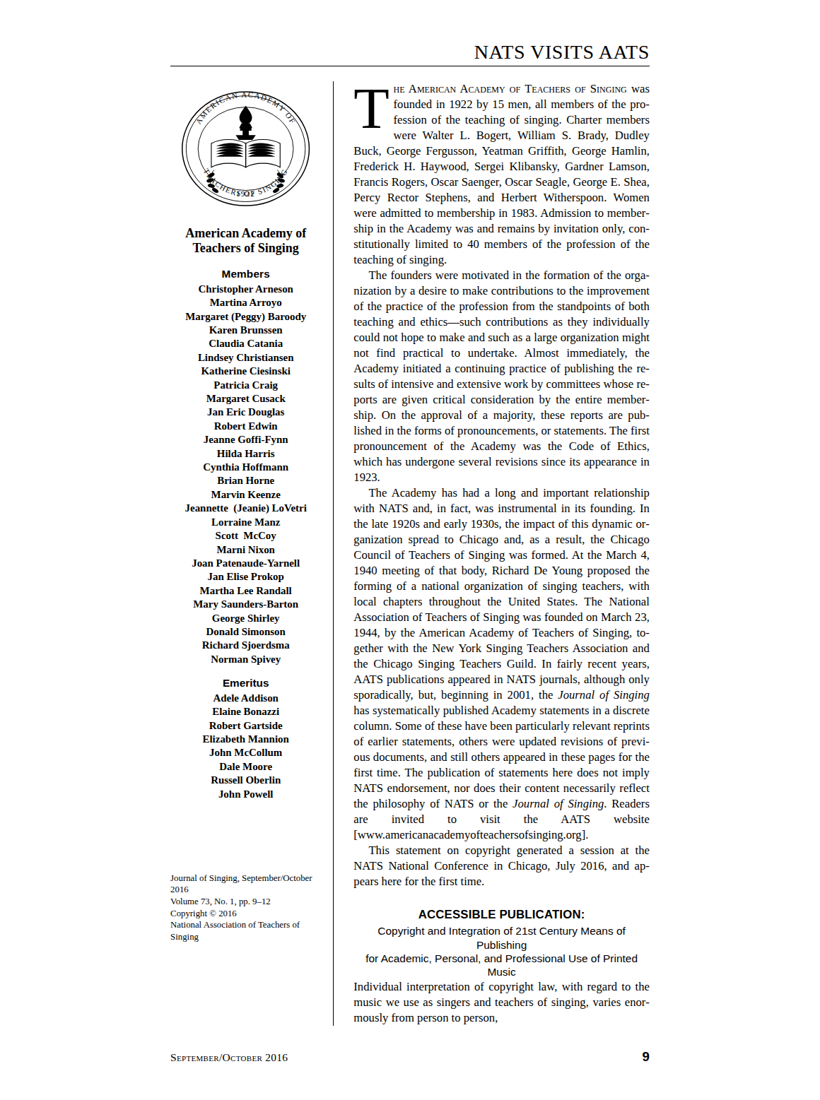NATS VISITS AATS
AMERICAN ACADEMY OF TEACHERS OF SINGING 1922
American Academy of
Teachers of Singing
Members
Christopher Arneson
Martina Arroyo
Margaret (Peggy) Baroody
Karen Brunssen
Claudia Catania
Lindsey Christiansen
Katherine Ciesinski
Patricia Craig
Margaret Cusack
Jan Eric Douglas
Robert Edwin
Jeanne Goffi-Fynn
Hilda Harris
Cynthia Hoffmann
Brian Horne
Marvin Keenze
Jeannette (Jeanie) LoVetri
Lorraine Manz
Scott McCoy
Marni Nixon
Joan Patenaude-Yarnell
Jan Elise Prokop
Martha Lee Randall
Mary Saunders-Barton
George Shirley
Donald Simonson
Richard Sjoerdsma
Norman Spivey
Emeritus
Adele Addison
Elaine Bonazzi
Robert Gartside
Elizabeth Mannion
John McCollum
Dale Moore
Russell Oberlin
John Powell
Journal of Singing, September/October 2016
Volume 73, No. 1, pp. 9–12
Copyright © 2016
National Association of Teachers of Singing
The American Academy of Teachers of Singing was founded in 1922 by 15 men, all members of the profession of the teaching of singing. Charter members were Walter L. Bogert, William S. Brady, Dudley Buck, George Fergusson, Yeatman Griffith, George Hamlin, Frederick H. Haywood, Sergei Klibansky, Gardner Lamson, Francis Rogers, Oscar Saenger, Oscar Seagle, George E. Shea, Percy Rector Stephens, and Herbert Witherspoon. Women were admitted to membership in 1983. Admission to membership in the Academy was and remains by invitation only, constitutionally limited to 40 members of the profession of the teaching of singing.
The founders were motivated in the formation of the organization by a desire to make contributions to the improvement of the practice of the profession from the standpoints of both teaching and ethics—such contributions as they individually could not hope to make and such as a large organization might not find practical to undertake. Almost immediately, the Academy initiated a continuing practice of publishing the results of intensive and extensive work by committees whose reports are given critical consideration by the entire membership. On the approval of a majority, these reports are published in the forms of pronouncements, or statements. The first pronouncement of the Academy was the Code of Ethics, which has undergone several revisions since its appearance in 1923.
The Academy has had a long and important relationship with NATS and, in fact, was instrumental in its founding. In the late 1920s and early 1930s, the impact of this dynamic organization spread to Chicago and, as a result, the Chicago Council of Teachers of Singing was formed. At the March 4, 1940 meeting of that body, Richard De Young proposed the forming of a national organization of singing teachers, with local chapters throughout the United States. The National Association of Teachers of Singing was founded on March 23, 1944, by the American Academy of Teachers of Singing, together with the New York Singing Teachers Association and the Chicago Singing Teachers Guild. In fairly recent years, AATS publications appeared in NATS journals, although only sporadically, but, beginning in 2001, the Journal of Singing has systematically published Academy statements in a discrete column. Some of these have been particularly relevant reprints of earlier statements, others were updated revisions of previous documents, and still others appeared in these pages for the first time. The publication of statements here does not imply NATS endorsement, nor does their content necessarily reflect the philosophy of NATS or the Journal of Singing. Readers are invited to visit the AATS website [www.americanacademyofteachersofsinging.org].
This statement on copyright generated a session at the NATS National Conference in Chicago, July 2016, and appears here for the first time.
ACCESSIBLE PUBLICATION:
Copyright and Integration of 21st Century Means of Publishing
for Academic, Personal, and Professional Use of Printed Music
Individual interpretation of copyright law, with regard to the music we use as singers and teachers of singing, varies enormously from person to person,
September/October 2016
9